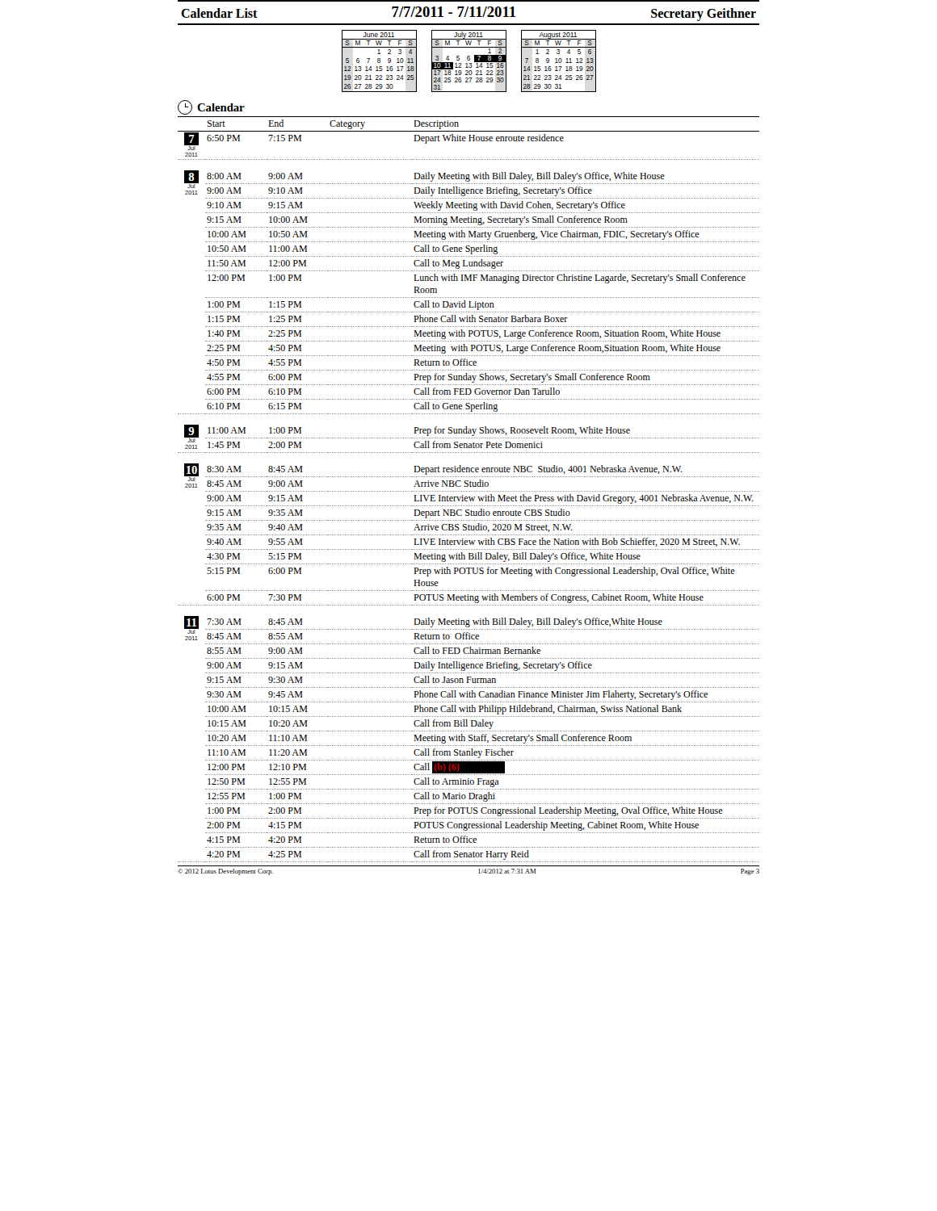Calendar List
7/7/2011 - 7/11/2011
Secretary Geithner
June 2011
| S | M | T | W | T | F | S |
| --- | --- | --- | --- | --- | --- | --- |
| | | | 1 | 2 | 3 | 4 |
| 5 | 6 | 7 | 8 | 9 | 10 | 11 |
| 12 | 13 | 14 | 15 | 16 | 17 | 18 |
| 19 | 20 | 21 | 22 | 23 | 24 | 25 |
| 26 | 27 | 28 | 29 | 30 | | |
July 2011
| S | M | T | W | T | F | S |
| --- | --- | --- | --- | --- | --- | --- |
| | | | | | 1 | 2 |
| 3 | 4 | 5 | 6 | 7 | 8 | 9 |
| 10 | 11 | 12 | 13 | 14 | 15 | 16 |
| 17 | 18 | 19 | 20 | 21 | 22 | 23 |
| 24 | 25 | 26 | 27 | 28 | 29 | 30 |
| 31 | | | | | | |
August 2011
| S | M | T | W | T | F | S |
| --- | --- | --- | --- | --- | --- | --- |
| | 1 | 2 | 3 | 4 | 5 | 6 |
| 7 | 8 | 9 | 10 | 11 | 12 | 13 |
| 14 | 15 | 16 | 17 | 18 | 19 | 20 |
| 21 | 22 | 23 | 24 | 25 | 26 | 27 |
| 28 | 29 | 30 | 31 | | | |
Calendar
| | Start | End | Category | Description |
| --- | --- | --- | --- | --- |
| 7 Jul 2011 | 6:50 PM | 7:15 PM | | Depart White House enroute residence |
| 8 Jul 2011 | 8:00 AM | 9:00 AM | | Daily Meeting with Bill Daley, Bill Daley's Office, White House |
| 9:00 AM | 9:10 AM | | Daily Intelligence Briefing, Secretary's Office |
| 9:10 AM | 9:15 AM | | Weekly Meeting with David Cohen, Secretary's Office |
| 9:15 AM | 10:00 AM | | Morning Meeting, Secretary's Small Conference Room |
| 10:00 AM | 10:50 AM | | Meeting with Marty Gruenberg, Vice Chairman, FDIC, Secretary's Office |
| 10:50 AM | 11:00 AM | | Call to Gene Sperling |
| 11:50 AM | 12:00 PM | | Call to Meg Lundsager |
| 12:00 PM | 1:00 PM | | Lunch with IMF Managing Director Christine Lagarde, Secretary's Small Conference Room |
| 1:00 PM | 1:15 PM | | Call to David Lipton |
| 1:15 PM | 1:25 PM | | Phone Call with Senator Barbara Boxer |
| 1:40 PM | 2:25 PM | | Meeting with POTUS, Large Conference Room, Situation Room, White House |
| 2:25 PM | 4:50 PM | | Meeting with POTUS, Large Conference Room,Situation Room, White House |
| 4:50 PM | 4:55 PM | | Return to Office |
| 4:55 PM | 6:00 PM | | Prep for Sunday Shows, Secretary's Small Conference Room |
| 6:00 PM | 6:10 PM | | Call from FED Governor Dan Tarullo |
| 6:10 PM | 6:15 PM | | Call to Gene Sperling |
| 9 Jul 2011 | 11:00 AM | 1:00 PM | | Prep for Sunday Shows, Roosevelt Room, White House |
| 1:45 PM | 2:00 PM | | Call from Senator Pete Domenici |
| 10 Jul 2011 | 8:30 AM | 8:45 AM | | Depart residence enroute NBC Studio, 4001 Nebraska Avenue, N.W. |
| 8:45 AM | 9:00 AM | | Arrive NBC Studio |
| 9:00 AM | 9:15 AM | | LIVE Interview with Meet the Press with David Gregory, 4001 Nebraska Avenue, N.W. |
| 9:15 AM | 9:35 AM | | Depart NBC Studio enroute CBS Studio |
| 9:35 AM | 9:40 AM | | Arrive CBS Studio, 2020 M Street, N.W. |
| 9:40 AM | 9:55 AM | | LIVE Interview with CBS Face the Nation with Bob Schieffer, 2020 M Street, N.W. |
| 4:30 PM | 5:15 PM | | Meeting with Bill Daley, Bill Daley's Office, White House |
| 5:15 PM | 6:00 PM | | Prep with POTUS for Meeting with Congressional Leadership, Oval Office, White House |
| 6:00 PM | 7:30 PM | | POTUS Meeting with Members of Congress, Cabinet Room, White House |
| 11 Jul 2011 | 7:30 AM | 8:45 AM | | Daily Meeting with Bill Daley, Bill Daley's Office,White House |
| 8:45 AM | 8:55 AM | | Return to Office |
| 8:55 AM | 9:00 AM | | Call to FED Chairman Bernanke |
| 9:00 AM | 9:15 AM | | Daily Intelligence Briefing, Secretary's Office |
| 9:15 AM | 9:30 AM | | Call to Jason Furman |
| 9:30 AM | 9:45 AM | | Phone Call with Canadian Finance Minister Jim Flaherty, Secretary's Office |
| 10:00 AM | 10:15 AM | | Phone Call with Philipp Hildebrand, Chairman, Swiss National Bank |
| 10:15 AM | 10:20 AM | | Call from Bill Daley |
| 10:20 AM | 11:10 AM | | Meeting with Staff, Secretary's Small Conference Room |
| 11:10 AM | 11:20 AM | | Call from Stanley Fischer |
| 12:00 PM | 12:10 PM | | Call (b) (6) |
| 12:50 PM | 12:55 PM | | Call to Arminio Fraga |
| 12:55 PM | 1:00 PM | | Call to Mario Draghi |
| 1:00 PM | 2:00 PM | | Prep for POTUS Congressional Leadership Meeting, Oval Office, White House |
| 2:00 PM | 4:15 PM | | POTUS Congressional Leadership Meeting, Cabinet Room, White House |
| 4:15 PM | 4:20 PM | | Return to Office |
| 4:20 PM | 4:25 PM | | Call from Senator Harry Reid |
© 2012 Lotus Development Corp.
1/4/2012 at 7:31 AM
Page 3